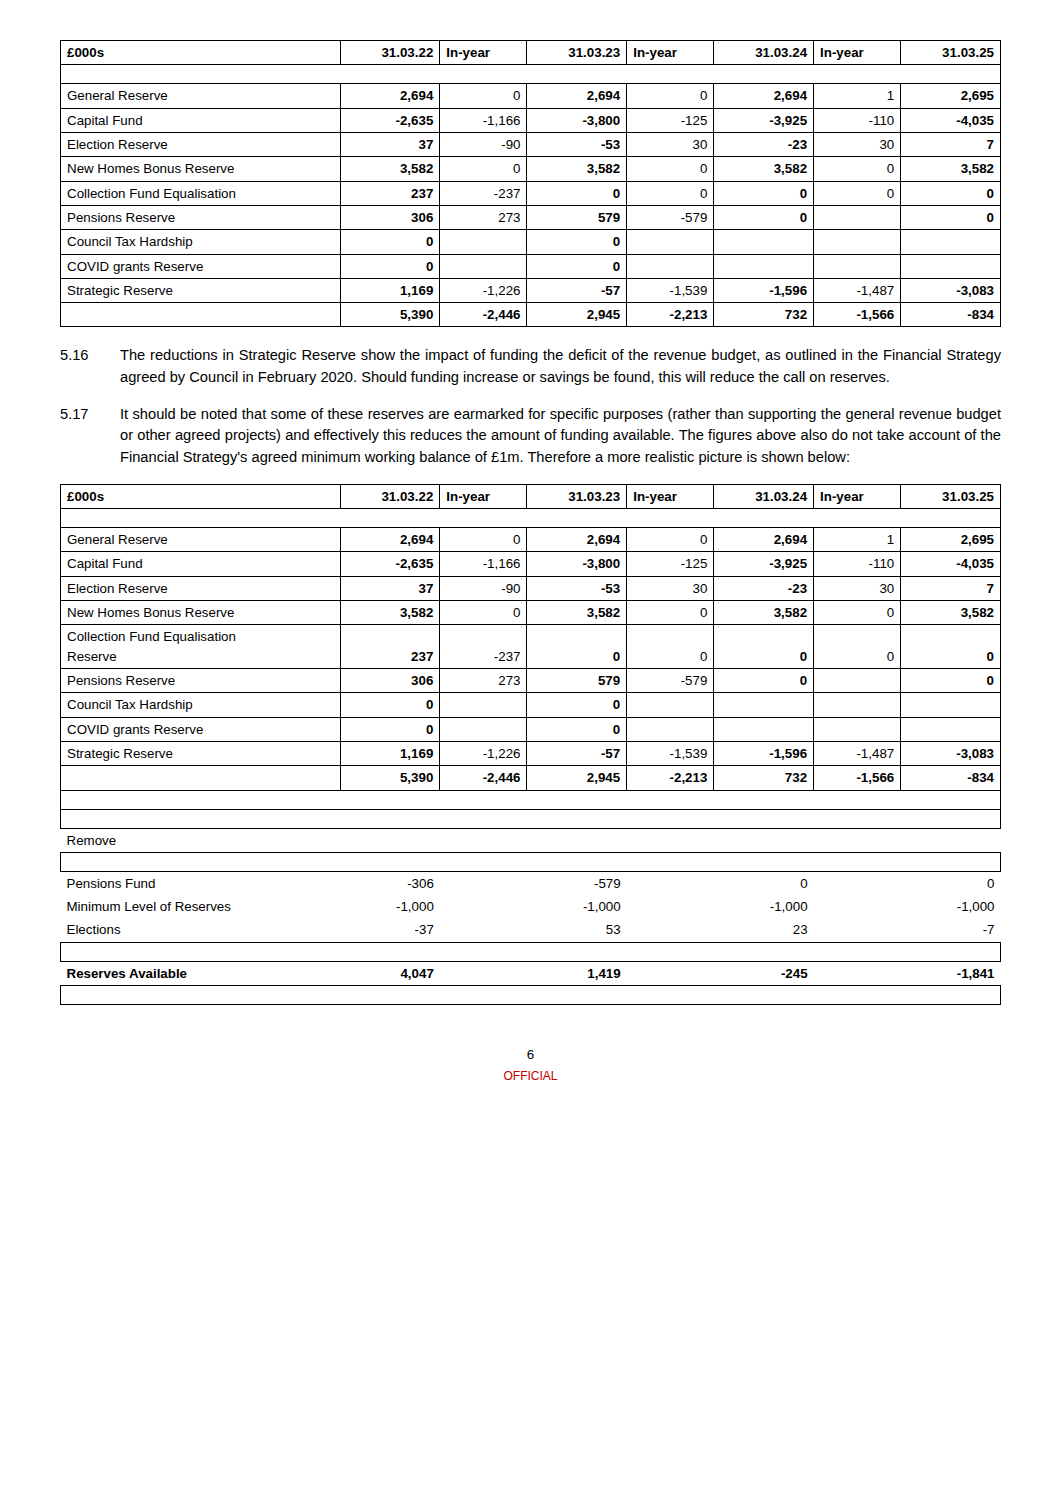| £000s | 31.03.22 | In-year | 31.03.23 | In-year | 31.03.24 | In-year | 31.03.25 |
| --- | --- | --- | --- | --- | --- | --- | --- |
| General Reserve | 2,694 | 0 | 2,694 | 0 | 2,694 | 1 | 2,695 |
| Capital Fund | -2,635 | -1,166 | -3,800 | -125 | -3,925 | -110 | -4,035 |
| Election Reserve | 37 | -90 | -53 | 30 | -23 | 30 | 7 |
| New Homes Bonus Reserve | 3,582 | 0 | 3,582 | 0 | 3,582 | 0 | 3,582 |
| Collection Fund Equalisation | 237 | -237 | 0 | 0 | 0 | 0 | 0 |
| Pensions Reserve | 306 | 273 | 579 | -579 | 0 | | 0 |
| Council Tax Hardship | 0 | | 0 | | | | |
| COVID grants Reserve | 0 | | 0 | | | | |
| Strategic Reserve | 1,169 | -1,226 | -57 | -1,539 | -1,596 | -1,487 | -3,083 |
| | 5,390 | -2,446 | 2,945 | -2,213 | 732 | -1,566 | -834 |
5.16
The reductions in Strategic Reserve show the impact of funding the deficit of the revenue budget, as outlined in the Financial Strategy agreed by Council in February 2020. Should funding increase or savings be found, this will reduce the call on reserves.
5.17
It should be noted that some of these reserves are earmarked for specific purposes (rather than supporting the general revenue budget or other agreed projects) and effectively this reduces the amount of funding available. The figures above also do not take account of the Financial Strategy's agreed minimum working balance of £1m. Therefore a more realistic picture is shown below:
| £000s | 31.03.22 | In-year | 31.03.23 | In-year | 31.03.24 | In-year | 31.03.25 |
| --- | --- | --- | --- | --- | --- | --- | --- |
| General Reserve | 2,694 | 0 | 2,694 | 0 | 2,694 | 1 | 2,695 |
| Capital Fund | -2,635 | -1,166 | -3,800 | -125 | -3,925 | -110 | -4,035 |
| Election Reserve | 37 | -90 | -53 | 30 | -23 | 30 | 7 |
| New Homes Bonus Reserve | 3,582 | 0 | 3,582 | 0 | 3,582 | 0 | 3,582 |
| Collection Fund Equalisation Reserve | 237 | -237 | 0 | 0 | 0 | 0 | 0 |
| Pensions Reserve | 306 | 273 | 579 | -579 | 0 | | 0 |
| Council Tax Hardship | 0 | | 0 | | | | |
| COVID grants Reserve | 0 | | 0 | | | | |
| Strategic Reserve | 1,169 | -1,226 | -57 | -1,539 | -1,596 | -1,487 | -3,083 |
| | 5,390 | -2,446 | 2,945 | -2,213 | 732 | -1,566 | -834 |
| Remove | | | | | | | |
| Pensions Fund | -306 | | -579 | | 0 | | 0 |
| Minimum Level of Reserves | -1,000 | | -1,000 | | -1,000 | | -1,000 |
| Elections | -37 | | 53 | | 23 | | -7 |
| Reserves Available | 4,047 | | 1,419 | | -245 | | -1,841 |
6
OFFICIAL